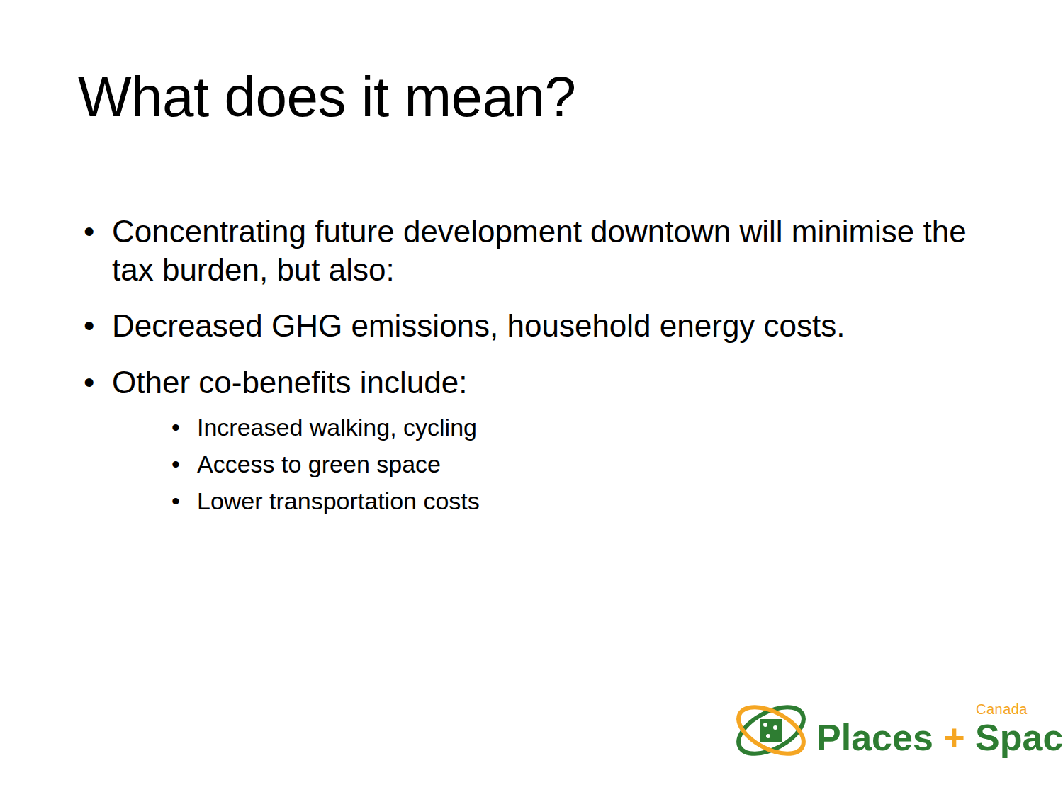What does it mean?
Concentrating future development downtown will minimise the tax burden, but also:
Decreased GHG emissions, household energy costs.
Other co-benefits include:
Increased walking, cycling
Access to green space
Lower transportation costs
Canada
Places + Spaces